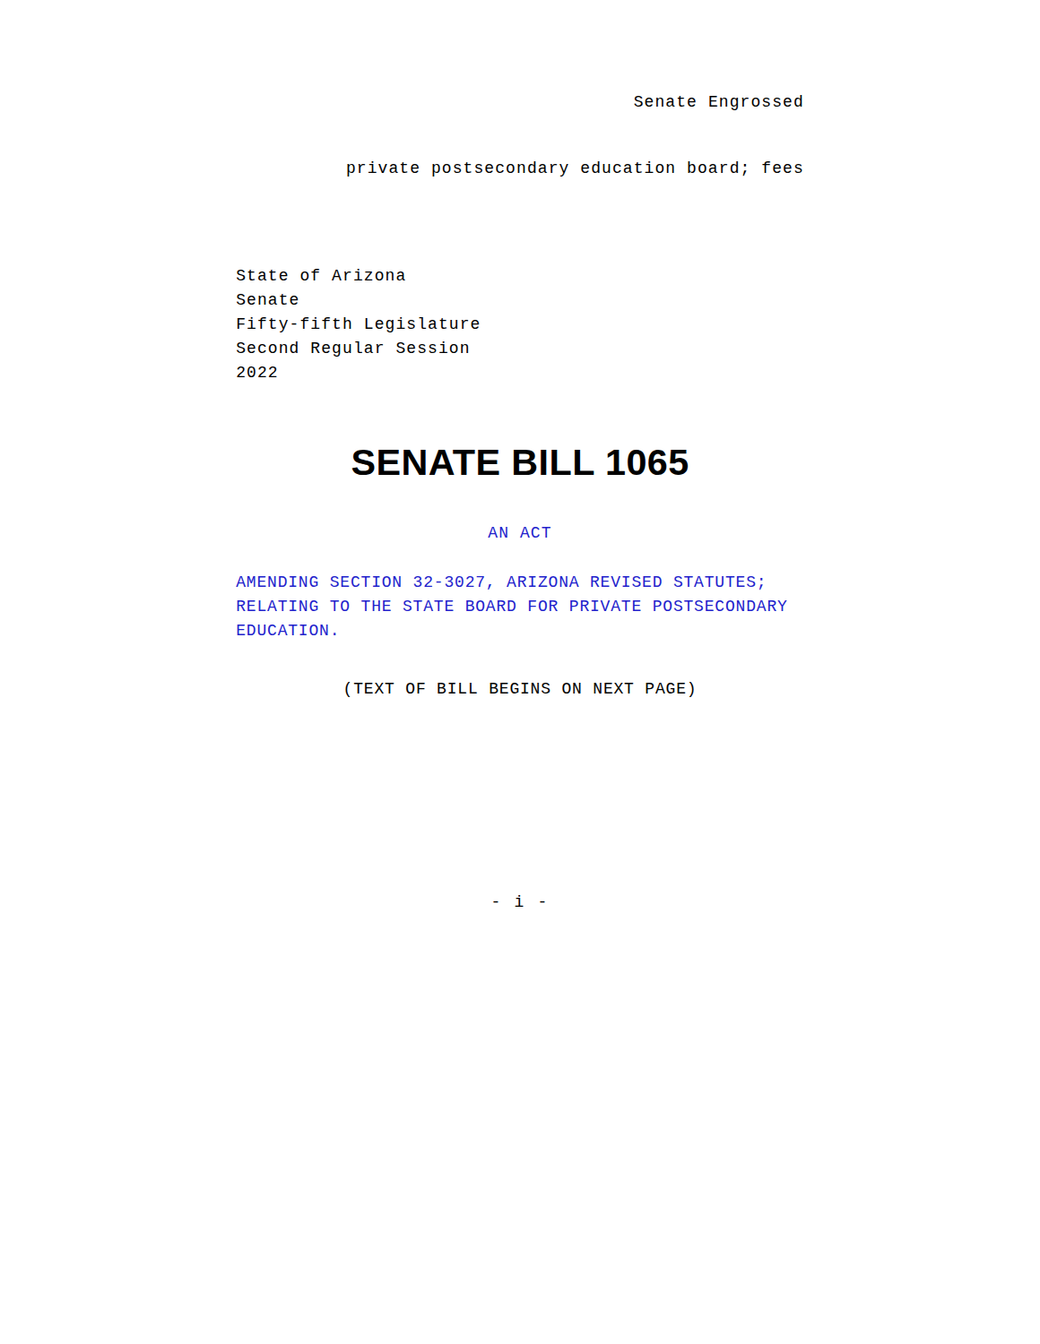Senate Engrossed
private postsecondary education board; fees
State of Arizona
Senate
Fifty-fifth Legislature
Second Regular Session
2022
SENATE BILL 1065
AN ACT
AMENDING SECTION 32-3027, ARIZONA REVISED STATUTES; RELATING TO THE STATE BOARD FOR PRIVATE POSTSECONDARY EDUCATION.
(TEXT OF BILL BEGINS ON NEXT PAGE)
- i -